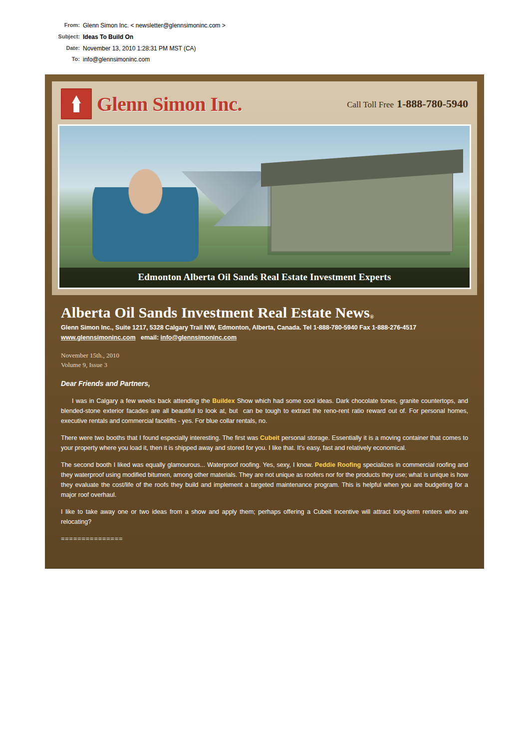| From: | Glenn Simon Inc. < newsletter@glennsimoninc.com > |
| Subject: | Ideas To Build On |
| Date: | November 13, 2010 1:28:31 PM MST (CA) |
| To: | info@glennsimoninc.com |
Glenn Simon Inc.
Call Toll Free1-888-780-5940
Edmonton Alberta Oil Sands Real Estate Investment Experts
Alberta Oil Sands Investment Real Estate News®
Glenn Simon Inc., Suite 1217, 5328 Calgary Trail NW, Edmonton, Alberta, Canada. Tel 1-888-780-5940 Fax 1-888-276-4517
www.glennsimoninc.com email: info@glennsimoninc.com
November 15th., 2010
Volume 9, Issue 3
Dear Friends and Partners,
I was in Calgary a few weeks back attending the Buildex Show which had some cool ideas. Dark chocolate tones, granite countertops, and blended-stone exterior facades are all beautiful to look at, but can be tough to extract the reno-rent ratio reward out of. For personal homes, executive rentals and commercial facelifts - yes. For blue collar rentals, no.
There were two booths that I found especially interesting. The first was Cubeit personal storage. Essentially it is a moving container that comes to your property where you load it, then it is shipped away and stored for you. I like that. It's easy, fast and relatively economical.
The second booth I liked was equally glamourous... Waterproof roofing. Yes, sexy, I know. Peddie Roofing specializes in commercial roofing and they waterproof using modified bitumen, among other materials. They are not unique as roofers nor for the products they use; what is unique is how they evaluate the cost/life of the roofs they build and implement a targeted maintenance program. This is helpful when you are budgeting for a major roof overhaul.
I like to take away one or two ideas from a show and apply them; perhaps offering a Cubeit incentive will attract long-term renters who are relocating?
===============